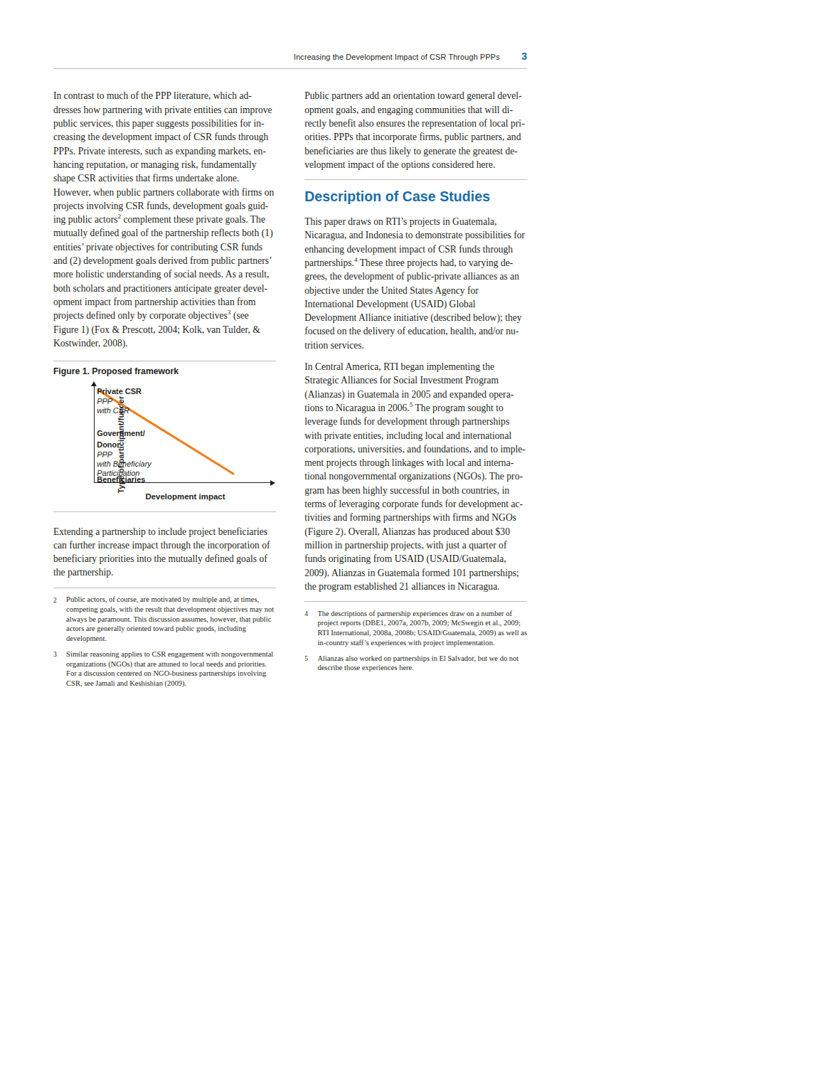Increasing the Development Impact of CSR Through PPPs 3
In contrast to much of the PPP literature, which addresses how partnering with private entities can improve public services, this paper suggests possibilities for increasing the development impact of CSR funds through PPPs. Private interests, such as expanding markets, enhancing reputation, or managing risk, fundamentally shape CSR activities that firms undertake alone. However, when public partners collaborate with firms on projects involving CSR funds, development goals guiding public actors2 complement these private goals. The mutually defined goal of the partnership reflects both (1) entities’ private objectives for contributing CSR funds and (2) development goals derived from public partners’ more holistic understanding of social needs. As a result, both scholars and practitioners anticipate greater development impact from partnership activities than from projects defined only by corporate objectives3 (see Figure 1) (Fox & Prescott, 2004; Kolk, van Tulder, & Kostwinder, 2008).
Figure 1. Proposed framework
Type of participant/funder
Private CSR PPP with CSR
Government/ Donor PPP with Beneficiary Participation
Beneficiaries
Development impact
Extending a partnership to include project beneficiaries can further increase impact through the incorporation of beneficiary priorities into the mutually defined goals of the partnership.
2
Public actors, of course, are motivated by multiple and, at times, competing goals, with the result that development objectives may not always be paramount. This discussion assumes, however, that public actors are generally oriented toward public goods, including development.
3
Similar reasoning applies to CSR engagement with nongovernmental organizations (NGOs) that are attuned to local needs and priorities. For a discussion centered on NGO-business partnerships involving CSR, see Jamali and Keshishian (2009).
Public partners add an orientation toward general development goals, and engaging communities that will directly benefit also ensures the representation of local priorities. PPPs that incorporate firms, public partners, and beneficiaries are thus likely to generate the greatest development impact of the options considered here.
Description of Case Studies
This paper draws on RTI’s projects in Guatemala, Nicaragua, and Indonesia to demonstrate possibilities for enhancing development impact of CSR funds through partnerships.4 These three projects had, to varying degrees, the development of public-private alliances as an objective under the United States Agency for International Development (USAID) Global Development Alliance initiative (described below); they focused on the delivery of education, health, and/or nutrition services.
In Central America, RTI began implementing the Strategic Alliances for Social Investment Program (Alianzas) in Guatemala in 2005 and expanded operations to Nicaragua in 2006.5 The program sought to leverage funds for development through partnerships with private entities, including local and international corporations, universities, and foundations, and to implement projects through linkages with local and international nongovernmental organizations (NGOs). The program has been highly successful in both countries, in terms of leveraging corporate funds for development activities and forming partnerships with firms and NGOs (Figure 2). Overall, Alianzas has produced about $30 million in partnership projects, with just a quarter of funds originating from USAID (USAID/Guatemala, 2009). Alianzas in Guatemala formed 101 partnerships; the program established 21 alliances in Nicaragua.
4
The descriptions of partnership experiences draw on a number of project reports (DBE1, 2007a, 2007b, 2009; McSwegin et al., 2009; RTI International, 2008a, 2008b; USAID/Guatemala, 2009) as well as in-country staff’s experiences with project implementation.
5
Alianzas also worked on partnerships in El Salvador, but we do not describe those experiences here.